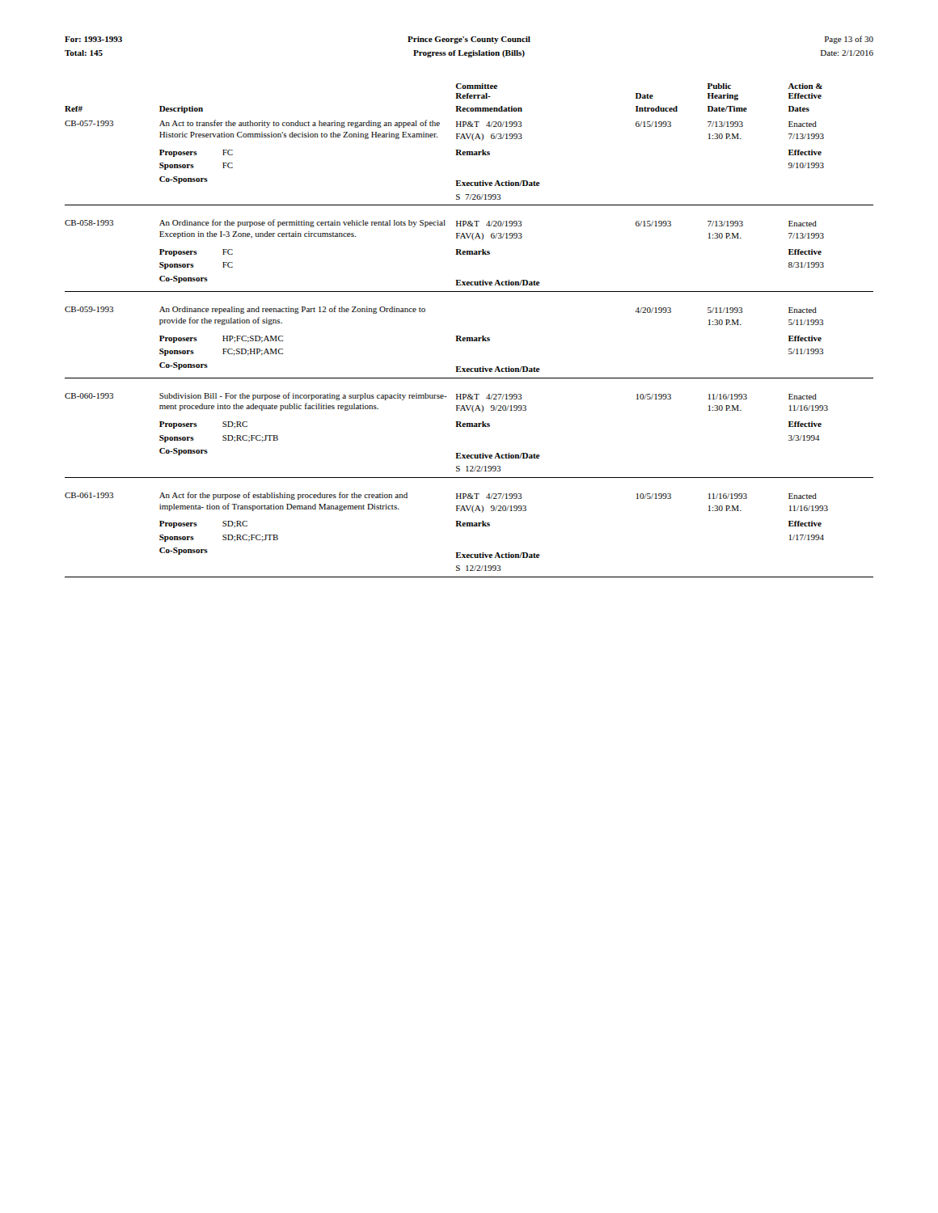For: 1993-1993
Total: 145
Prince George's County Council
Progress of Legislation (Bills)
Page 13 of 30
Date: 2/1/2016
| | | Committee Referral- | Date | Public Hearing | Action & Effective |
| --- | --- | --- | --- | --- | --- |
| Ref# | Description | Recommendation | Introduced | Date/Time | Dates |
| CB-057-1993 | An Act to transfer the authority to conduct a hearing regarding an appeal of the Historic Preservation Commission's decision to the Zoning Hearing Examiner. | HP&T 4/20/1993 FAV(A) 6/3/1993 | 6/15/1993 | 7/13/1993 1:30 P.M. | Enacted 7/13/1993 |
| | Proposers FC Sponsors FC Co-Sponsors | Remarks Executive Action/Date S 7/26/1993 | | | Effective 9/10/1993 |
| CB-058-1993 | An Ordinance for the purpose of permitting certain vehicle rental lots by Special Exception in the I-3 Zone, under certain circumstances. | HP&T 4/20/1993 FAV(A) 6/3/1993 | 6/15/1993 | 7/13/1993 1:30 P.M. | Enacted 7/13/1993 |
| | Proposers FC Sponsors FC Co-Sponsors | Remarks Executive Action/Date | | | Effective 8/31/1993 |
| CB-059-1993 | An Ordinance repealing and reenacting Part 12 of the Zoning Ordinance to provide for the regulation of signs. | | 4/20/1993 | 5/11/1993 1:30 P.M. | Enacted 5/11/1993 |
| | Proposers HP;FC;SD;AMC Sponsors FC;SD;HP;AMC Co-Sponsors | Remarks Executive Action/Date | | | Effective 5/11/1993 |
| CB-060-1993 | Subdivision Bill - For the purpose of incorporating a surplus capacity reimburse- ment procedure into the adequate public facilities regulations. | HP&T 4/27/1993 FAV(A) 9/20/1993 | 10/5/1993 | 11/16/1993 1:30 P.M. | Enacted 11/16/1993 |
| | Proposers SD;RC Sponsors SD;RC;FC;JTB Co-Sponsors | Remarks Executive Action/Date S 12/2/1993 | | | Effective 3/3/1994 |
| CB-061-1993 | An Act for the purpose of establishing procedures for the creation and implementa- tion of Transportation Demand Management Districts. | HP&T 4/27/1993 FAV(A) 9/20/1993 | 10/5/1993 | 11/16/1993 1:30 P.M. | Enacted 11/16/1993 |
| | Proposers SD;RC Sponsors SD;RC;FC;JTB Co-Sponsors | Remarks Executive Action/Date S 12/2/1993 | | | Effective 1/17/1994 |